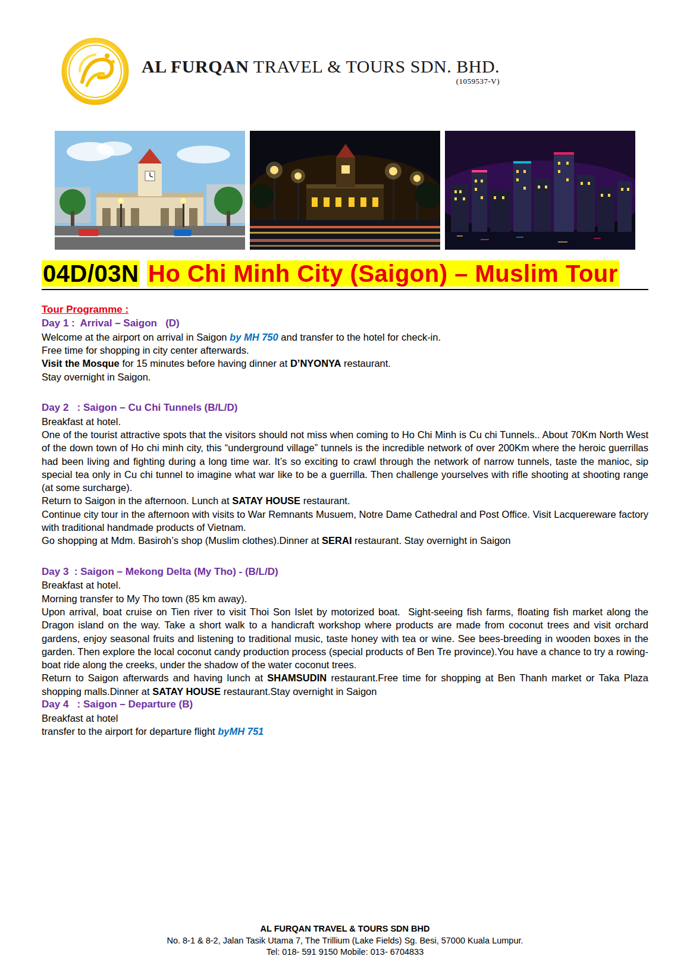AL FURQAN TRAVEL & TOURS SDN. BHD.
(1059537-V)
04D/03N Ho Chi Minh City (Saigon) – Muslim Tour
Tour Programme :
Day 1 : Arrival – Saigon (D)
Welcome at the airport on arrival in Saigon by MH 750 and transfer to the hotel for check-in.
Free time for shopping in city center afterwards.
Visit the Mosque for 15 minutes before having dinner at D’NYONYA restaurant.
Stay overnight in Saigon.
Day 2 : Saigon – Cu Chi Tunnels (B/L/D)
Breakfast at hotel.
One of the tourist attractive spots that the visitors should not miss when coming to Ho Chi Minh is Cu chi Tunnels.. About 70Km North West of the down town of Ho chi minh city, this “underground village” tunnels is the incredible network of over 200Km where the heroic guerrillas had been living and fighting during a long time war. It’s so exciting to crawl through the network of narrow tunnels, taste the manioc, sip special tea only in Cu chi tunnel to imagine what war like to be a guerrilla. Then challenge yourselves with rifle shooting at shooting range (at some surcharge).
Return to Saigon in the afternoon. Lunch at SATAY HOUSE restaurant.
Continue city tour in the afternoon with visits to War Remnants Musuem, Notre Dame Cathedral and Post Office. Visit Lacquereware factory with traditional handmade products of Vietnam.
Go shopping at Mdm. Basiroh’s shop (Muslim clothes).Dinner at SERAI restaurant. Stay overnight in Saigon
Day 3 : Saigon – Mekong Delta (My Tho) - (B/L/D)
Breakfast at hotel.
Morning transfer to My Tho town (85 km away).
Upon arrival, boat cruise on Tien river to visit Thoi Son Islet by motorized boat. Sight-seeing fish farms, floating fish market along the Dragon island on the way. Take a short walk to a handicraft workshop where products are made from coconut trees and visit orchard gardens, enjoy seasonal fruits and listening to traditional music, taste honey with tea or wine. See bees-breeding in wooden boxes in the garden. Then explore the local coconut candy production process (special products of Ben Tre province).You have a chance to try a rowing-boat ride along the creeks, under the shadow of the water coconut trees.
Return to Saigon afterwards and having lunch at SHAMSUDIN restaurant.Free time for shopping at Ben Thanh market or Taka Plaza shopping malls.Dinner at SATAY HOUSE restaurant.Stay overnight in Saigon
Day 4 : Saigon – Departure (B)
Breakfast at hotel
transfer to the airport for departure flight byMH 751
AL FURQAN TRAVEL & TOURS SDN BHD
No. 8-1 & 8-2, Jalan Tasik Utama 7, The Trillium (Lake Fields) Sg. Besi, 57000 Kuala Lumpur.
Tel: 018- 591 9150 Mobile: 013- 6704833